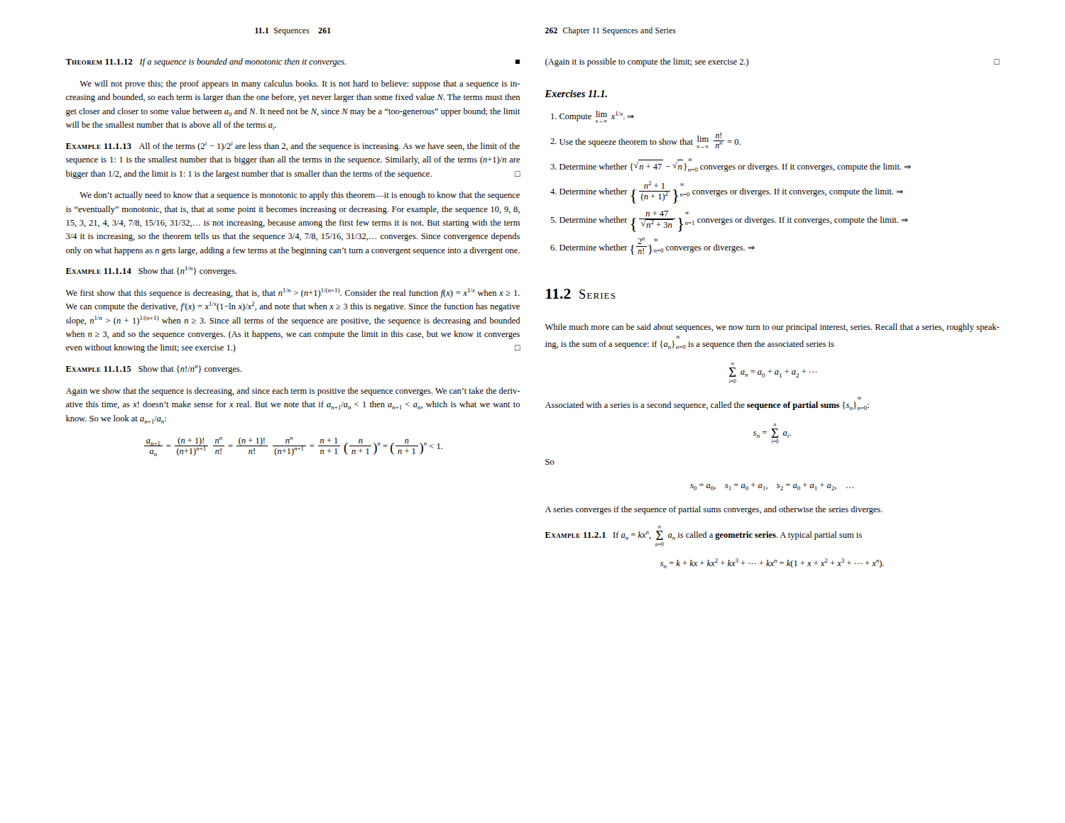11.1 Sequences 261
Theorem 11.1.12 If a sequence is bounded and monotonic then it converges.
We will not prove this; the proof appears in many calculus books. It is not hard to believe: suppose that a sequence is increasing and bounded, so each term is larger than the one before, yet never larger than some fixed value N. The terms must then get closer and closer to some value between a0 and N. It need not be N, since N may be a “too-generous” upper bound; the limit will be the smallest number that is above all of the terms ai.
Example 11.1.13 All of the terms (2i − 1)/2i are less than 2, and the sequence is increasing. As we have seen, the limit of the sequence is 1: 1 is the smallest number that is bigger than all the terms in the sequence. Similarly, all of the terms (n+1)/n are bigger than 1/2, and the limit is 1: 1 is the largest number that is smaller than the terms of the sequence.
We don’t actually need to know that a sequence is monotonic to apply this theorem—it is enough to know that the sequence is “eventually” monotonic, that is, that at some point it becomes increasing or decreasing. For example, the sequence 10, 9, 8, 15, 3, 21, 4, 3/4, 7/8, 15/16, 31/32,… is not increasing, because among the first few terms it is not. But starting with the term 3/4 it is increasing, so the theorem tells us that the sequence 3/4, 7/8, 15/16, 31/32,… converges. Since convergence depends only on what happens as n gets large, adding a few terms at the beginning can’t turn a convergent sequence into a divergent one.
Example 11.1.14 Show that {n1/n} converges.
We first show that this sequence is decreasing, that is, that n1/n > (n+1)1/(n+1). Consider the real function f(x) = x1/x when x ≥ 1. We can compute the derivative, f′(x) = x1/x(1−ln x)/x2, and note that when x ≥ 3 this is negative. Since the function has negative slope, n1/n > (n + 1)1/(n+1) when n ≥ 3. Since all terms of the sequence are positive, the sequence is decreasing and bounded when n ≥ 3, and so the sequence converges. (As it happens, we can compute the limit in this case, but we know it converges even without knowing the limit; see exercise 1.)
Example 11.1.15 Show that {n!/nn} converges.
Again we show that the sequence is decreasing, and since each term is positive the sequence converges. We can’t take the derivative this time, as x! doesn’t make sense for x real. But we note that if an+1/an < 1 then an+1 < an, which is what we want to know. So we look at an+1/an:
an+1 an = (n + 1)!(n+1)n+1 nn n! = (n + 1)!n! nn(n+1)n+1 = n + 1 n + 1 (nn + 1)n = (nn + 1)n < 1.
262 Chapter 11 Sequences and Series
(Again it is possible to compute the limit; see exercise 2.)
Exercises 11.1.
Compute lim x→∞ x1/x.
Use the squeeze theorem to show that lim n→∞ n!nn = 0.
Determine whether {n + 47 − n}∞n=0 converges or diverges. If it converges, compute the limit.
Determine whether {n2 + 1(n + 1)2}∞n=0 converges or diverges. If it converges, compute the limit.
Determine whether {n + 47 n2 + 3n}∞n=1 converges or diverges. If it converges, compute the limit.
Determine whether {2n n!}∞n=0 converges or diverges.
11.2 Series
While much more can be said about sequences, we now turn to our principal interest, series. Recall that a series, roughly speaking, is the sum of a sequence: if {an}∞n=0 is a sequence then the associated series is
∞Σi=0 an = a0 + a1 + a2 + ···
Associated with a series is a second sequence, called the sequence of partial sums {sn}∞n=0:
sn = nΣi=0 ai.
So
s0 = a0, s1 = a0 + a1, s2 = a0 + a1 + a2, …
A series converges if the sequence of partial sums converges, and otherwise the series diverges.
Example 11.2.1 If an = kxn, ∞Σn=0 an is called a geometric series. A typical partial sum is
sn = k + kx + kx2 + kx3 + ··· + kxn = k(1 + x + x2 + x3 + ··· + xn).